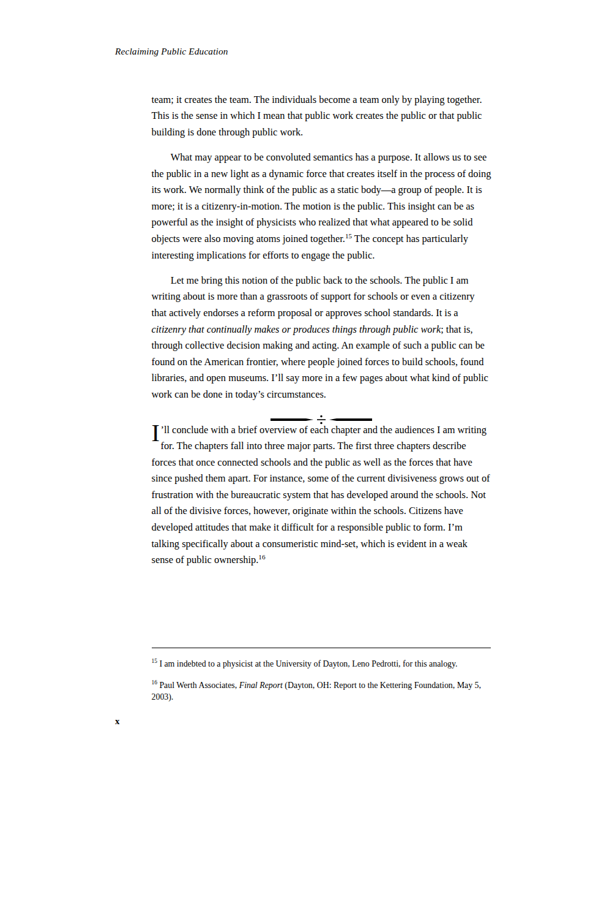Reclaiming Public Education
team; it creates the team. The individuals become a team only by playing together. This is the sense in which I mean that public work creates the public or that public building is done through public work.
What may appear to be convoluted semantics has a purpose. It allows us to see the public in a new light as a dynamic force that creates itself in the process of doing its work. We normally think of the public as a static body—a group of people. It is more; it is a citizenry-in-motion. The motion is the public. This insight can be as powerful as the insight of physicists who realized that what appeared to be solid objects were also moving atoms joined together.15 The concept has particularly interesting implications for efforts to engage the public.
Let me bring this notion of the public back to the schools. The public I am writing about is more than a grassroots of support for schools or even a citizenry that actively endorses a reform proposal or approves school standards. It is a citizenry that continually makes or produces things through public work; that is, through collective decision making and acting. An example of such a public can be found on the American frontier, where people joined forces to build schools, found libraries, and open museums. I’ll say more in a few pages about what kind of public work can be done in today’s circumstances.
I’ll conclude with a brief overview of each chapter and the audiences I am writing for. The chapters fall into three major parts. The first three chapters describe forces that once connected schools and the public as well as the forces that have since pushed them apart. For instance, some of the current divisiveness grows out of frustration with the bureaucratic system that has developed around the schools. Not all of the divisive forces, however, originate within the schools. Citizens have developed attitudes that make it difficult for a responsible public to form. I’m talking specifically about a consumeristic mind-set, which is evident in a weak sense of public ownership.16
15 I am indebted to a physicist at the University of Dayton, Leno Pedrotti, for this analogy.
16 Paul Werth Associates, Final Report (Dayton, OH: Report to the Kettering Foundation, May 5, 2003).
x